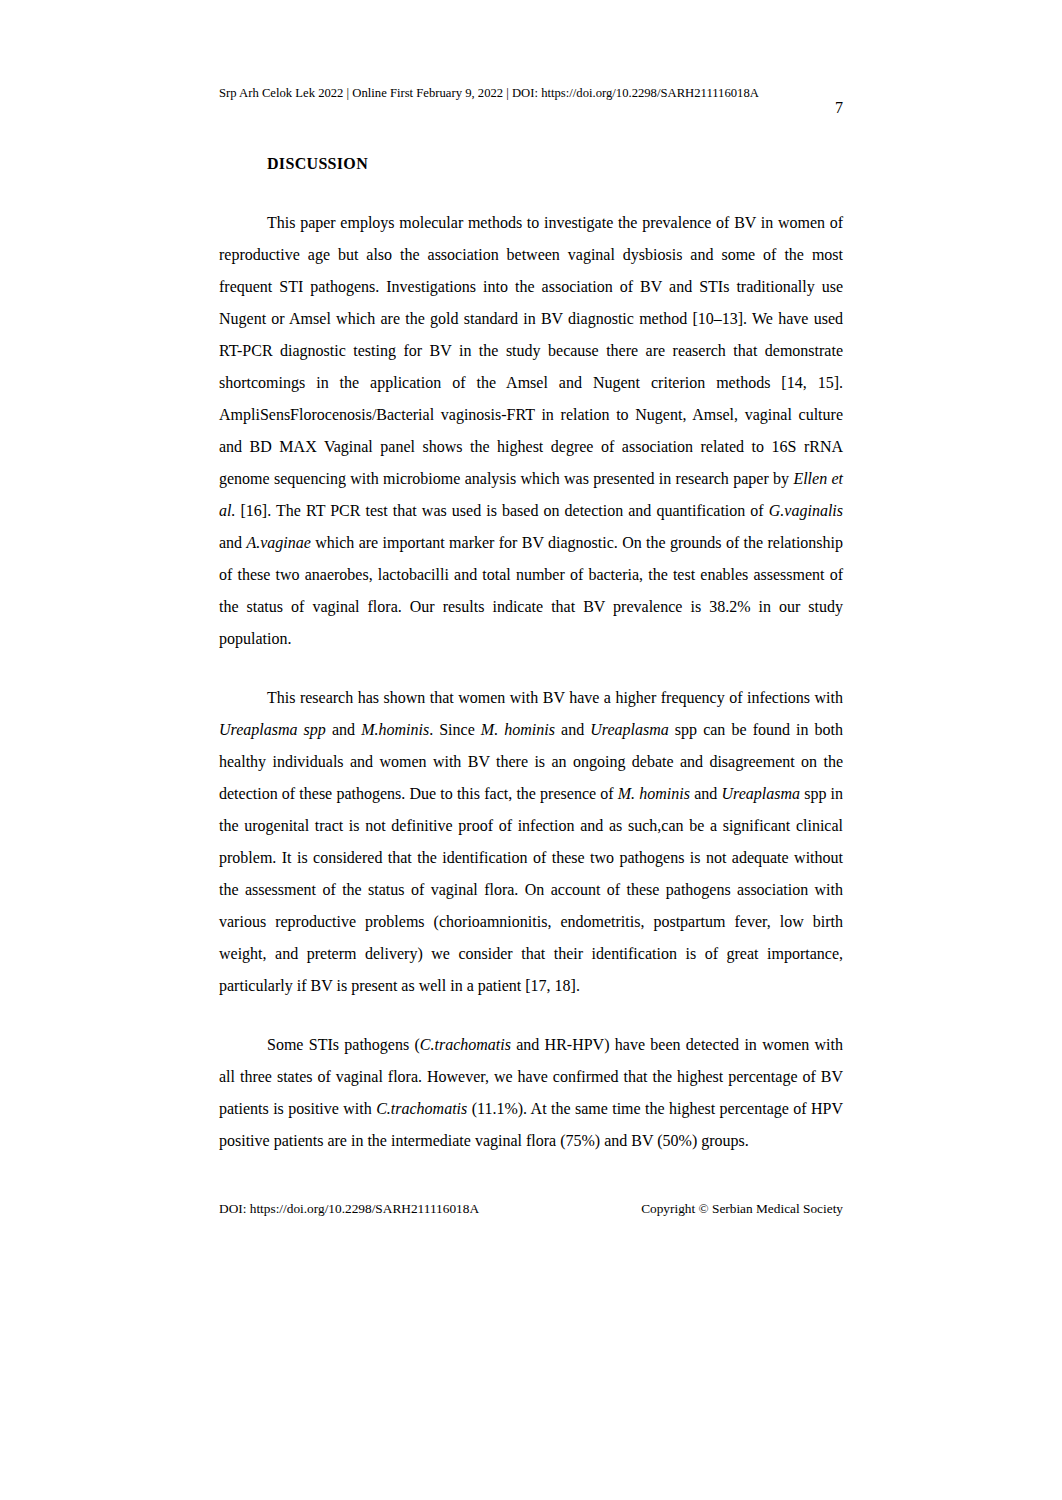Srp Arh Celok Lek 2022 | Online First February 9, 2022 | DOI: https://doi.org/10.2298/SARH211116018A 7
DISCUSSION
This paper employs molecular methods to investigate the prevalence of BV in women of reproductive age but also the association between vaginal dysbiosis and some of the most frequent STI pathogens. Investigations into the association of BV and STIs traditionally use Nugent or Amsel which are the gold standard in BV diagnostic method [10–13]. We have used RT-PCR diagnostic testing for BV in the study because there are reaserch that demonstrate shortcomings in the application of the Amsel and Nugent criterion methods [14, 15]. AmpliSensFlorocenosis/Bacterial vaginosis-FRT in relation to Nugent, Amsel, vaginal culture and BD MAX Vaginal panel shows the highest degree of association related to 16S rRNA genome sequencing with microbiome analysis which was presented in research paper by Ellen et al. [16]. The RT PCR test that was used is based on detection and quantification of G.vaginalis and A.vaginae which are important marker for BV diagnostic. On the grounds of the relationship of these two anaerobes, lactobacilli and total number of bacteria, the test enables assessment of the status of vaginal flora. Our results indicate that BV prevalence is 38.2% in our study population.
This research has shown that women with BV have a higher frequency of infections with Ureaplasma spp and M.hominis. Since M. hominis and Ureaplasma spp can be found in both healthy individuals and women with BV there is an ongoing debate and disagreement on the detection of these pathogens. Due to this fact, the presence of M. hominis and Ureaplasma spp in the urogenital tract is not definitive proof of infection and as such,can be a significant clinical problem. It is considered that the identification of these two pathogens is not adequate without the assessment of the status of vaginal flora. On account of these pathogens association with various reproductive problems (chorioamnionitis, endometritis, postpartum fever, low birth weight, and preterm delivery) we consider that their identification is of great importance, particularly if BV is present as well in a patient [17, 18].
Some STIs pathogens (C.trachomatis and HR-HPV) have been detected in women with all three states of vaginal flora. However, we have confirmed that the highest percentage of BV patients is positive with C.trachomatis (11.1%). At the same time the highest percentage of HPV positive patients are in the intermediate vaginal flora (75%) and BV (50%) groups.
DOI: https://doi.org/10.2298/SARH211116018A Copyright © Serbian Medical Society